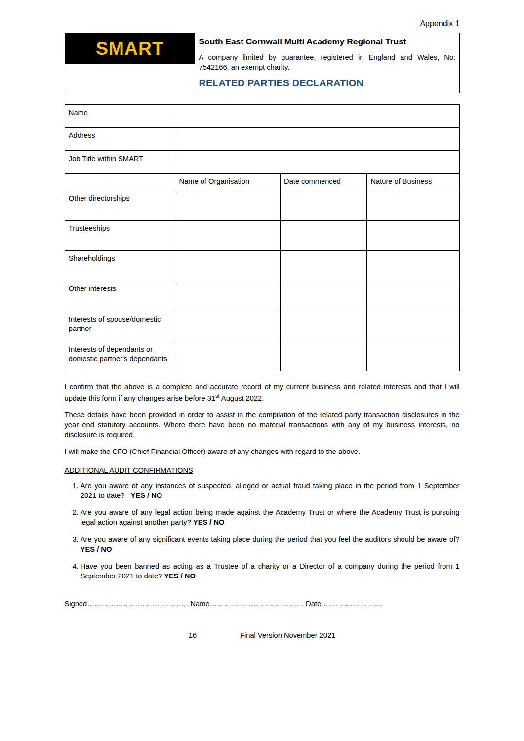Appendix 1
| SMART | South East Cornwall Multi Academy Regional Trust A company limited by guarantee, registered in England and Wales, No: 7542166, an exempt charity. RELATED PARTIES DECLARATION |
| Name | |
| Address | |
| Job Title within SMART | |
| | Name of Organisation | Date commenced | Nature of Business |
| Other directorships | | | |
| Trusteeships | | | |
| Shareholdings | | | |
| Other interests | | | |
| Interests of spouse/domestic partner | | | |
| Interests of dependants or domestic partner's dependants | | | |
I confirm that the above is a complete and accurate record of my current business and related interests and that I will update this form if any changes arise before 31st August 2022.
These details have been provided in order to assist in the compilation of the related party transaction disclosures in the year end statutory accounts. Where there have been no material transactions with any of my business interests, no disclosure is required.
I will make the CFO (Chief Financial Officer) aware of any changes with regard to the above.
ADDITIONAL AUDIT CONFIRMATIONS
Are you aware of any instances of suspected, alleged or actual fraud taking place in the period from 1 September 2021 to date? YES / NO
Are you aware of any legal action being made against the Academy Trust or where the Academy Trust is pursuing legal action against another party? YES / NO
Are you aware of any significant events taking place during the period that you feel the auditors should be aware of? YES / NO
Have you been banned as acting as a Trustee of a charity or a Director of a company during the period from 1 September 2021 to date? YES / NO
Signed…………………………………… Name………………………………… Date……………………..
16 Final Version November 2021